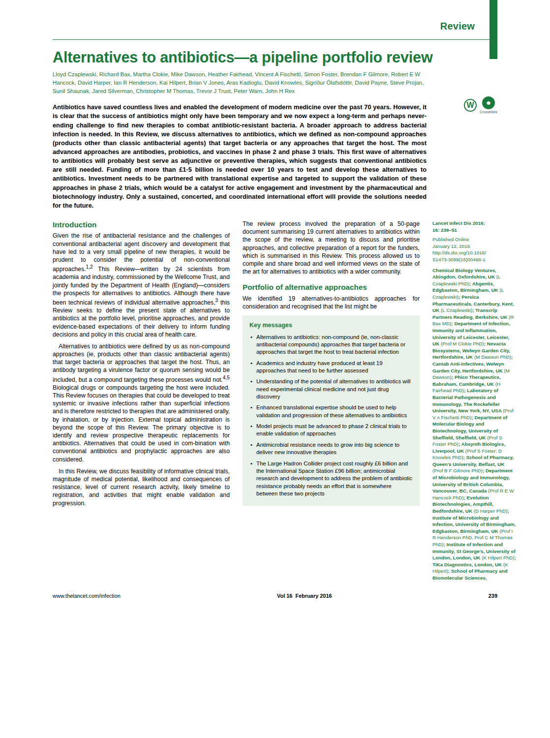Review
W
●
CrossMark
Alternatives to antibiotics—a pipeline portfolio review
Lloyd Czaplewski, Richard Bax, Martha Clokie, Mike Dawson, Heather Fairhead, Vincent A Fischetti, Simon Foster, Brendan F Gilmore, Robert E W Hancock, David Harper, Ian R Henderson, Kai Hilpert, Brian V Jones, Aras Kadioglu, David Knowles, Sigríður Ólafsdóttir, David Payne, Steve Projan, Sunil Shaunak, Jared Silverman, Christopher M Thomas, Trevor J Trust, Peter Warn, John H Rex
Antibiotics have saved countless lives and enabled the development of modern medicine over the past 70 years. However, it is clear that the success of antibiotics might only have been temporary and we now expect a long-term and perhaps never-ending challenge to find new therapies to combat antibiotic-resistant bacteria. A broader approach to address bacterial infection is needed. In this Review, we discuss alternatives to antibiotics, which we defined as non-compound approaches (products other than classic antibacterial agents) that target bacteria or any approaches that target the host. The most advanced approaches are antibodies, probiotics, and vaccines in phase 2 and phase 3 trials. This first wave of alternatives to antibiotics will probably best serve as adjunctive or preventive therapies, which suggests that conventional antibiotics are still needed. Funding of more than £1·5 billion is needed over 10 years to test and develop these alternatives to antibiotics. Investment needs to be partnered with translational expertise and targeted to support the validation of these approaches in phase 2 trials, which would be a catalyst for active engagement and investment by the pharmaceutical and biotechnology industry. Only a sustained, concerted, and coordinated international effort will provide the solutions needed for the future.
Introduction
Given the rise of antibacterial resistance and the challenges of conventional antibacterial agent discovery and development that have led to a very small pipeline of new therapies, it would be prudent to consider the potential of non-conventional approaches.1,2 This Review—written by 24 scientists from academia and industry, commissioned by the Wellcome Trust, and jointly funded by the Department of Health (England)—considers the prospects for alternatives to antibiotics. Although there have been technical reviews of individual alternative approaches,3 this Review seeks to define the present state of alternatives to antibiotics at the portfolio level, prioritise approaches, and provide evidence-based expectations of their delivery to inform funding decisions and policy in this crucial area of health care.
Alternatives to antibiotics were defined by us as non-compound approaches (ie, products other than classic antibacterial agents) that target bacteria or approaches that target the host. Thus, an antibody targeting a virulence factor or quorum sensing would be included, but a compound targeting these processes would not.4,5 Biological drugs or compounds targeting the host were included. This Review focuses on therapies that could be developed to treat systemic or invasive infections rather than superficial infections and is therefore restricted to therapies that are administered orally, by inhalation, or by injection. External topical administration is beyond the scope of this Review. The primary objective is to identify and review prospective therapeutic replacements for antibiotics. Alternatives that could be used in com-bination with conventional antibiotics and prophylactic approaches are also considered.
In this Review, we discuss feasibility of informative clinical trials, magnitude of medical potential, likelihood and consequences of resistance, level of current research activity, likely timeline to registration, and activities that might enable validation and progression.
The review process involved the preparation of a 50-page document summarising 19 current alternatives to antibiotics within the scope of the review, a meeting to discuss and prioritise approaches, and collective preparation of a report for the funders, which is summarised in this Review. This process allowed us to compile and share broad and well informed views on the state of the art for alternatives to antibiotics with a wider community.
Portfolio of alternative approaches
We identified 19 alternatives-to-antibiotics approaches for consideration and recognised that the list might be
Key messages
Alternatives to antibiotics: non-compound (ie, non-classic antibacterial compounds) approaches that target bacteria or approaches that target the host to treat bacterial infection
Academics and industry have produced at least 19 approaches that need to be further assessed
Understanding of the potential of alternatives to antibiotics will need experimental clinical medicine and not just drug discovery
Enhanced translational expertise should be used to help validation and progression of these alternatives to antibiotics
Model projects must be advanced to phase 2 clinical trials to enable validation of approaches
Antimicrobial resistance needs to grow into big science to deliver new innovative therapies
The Large Hadron Collider project cost roughly £6 billion and the International Space Station £96 billion; antimicrobial research and development to address the problem of antibiotic resistance probably needs an effort that is somewhere between these two projects
Lancet Infect Dis 2016;
16: 239–51
Published Online
January 12, 2016
http://dx.doi.org/10.1016/
S1473-3099(15)00466-1
Chemical Biology Ventures, Abingdon, Oxfordshire, UK (L Czaplewski PhD); Abgentis, Edgbaston, Birmingham, UK (L Czaplewski); Persica Pharmaceuticals, Canterbury, Kent, UK (L Czaplewski); Transcrip Partners Reading, Berkshire, UK (R Bax MD); Department of Infection, Immunity and Inflammation, University of Leicester, Leicester, UK (Prof M Clokie PhD); Novacta Biosystems, Welwyn Garden City, Hertfordshire, UK (M Dawson PhD); Cantab Anti-infectives, Welwyn Garden City, Hertfordshire, UK (M Dawson); Phico Therapeutics, Babraham, Cambridge, UK (H Fairhead PhD); Laboratory of Bacterial Pathogenesis and Immunology, The Rockefeller University, New York, NY, USA (Prof V A Fischetti PhD); Department of Molecular Biology and Biotechnology, University of Sheffield, Sheffield, UK (Prof S Foster PhD); Absynth Biologics, Liverpool, UK (Prof S Foster; D Knowles PhD); School of Pharmacy, Queen's University, Belfast, UK (Prof B F Gilmore PhD); Department of Microbiology and Immunology, University of British Columbia, Vancouver, BC, Canada (Prof R E W Hancock PhD); Evolution Biotechnologies, Ampthill, Bedfordshire, UK (D Harper PhD); Institute of Microbiology and Infection, University of Birmingham, Edgbaston, Birmingham, UK (Prof I R Henderson PhD, Prof C M Thomas PhD); Institute of Infection and Immunity, St George's, University of London, London, UK (K Hilpert PhD); TiKa Diagnostics, London, UK (K Hilpert); School of Pharmacy and Biomolecular Sciences,
www.thelancet.com/infection
Vol 16 February 2016
239